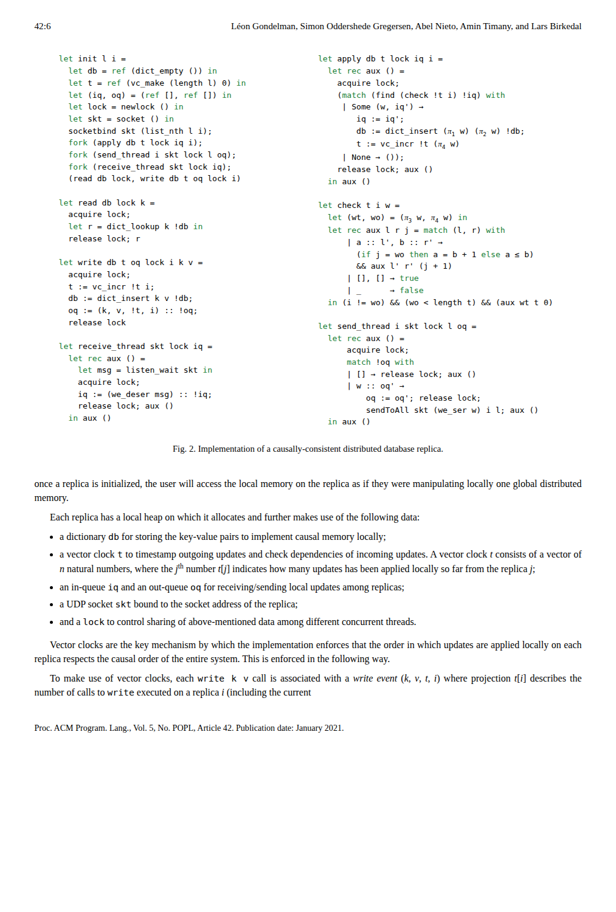42:6 Léon Gondelman, Simon Oddershede Gregersen, Abel Nieto, Amin Timany, and Lars Birkedal
let init l i = let db = ref (dict_empty ()) in let t = ref (vc_make (length l) 0) in let (iq, oq) = (ref [], ref []) in let lock = newlock () in let skt = socket () in socketbind skt (list_nth l i); fork (apply db t lock iq i); fork (send_thread i skt lock l oq); fork (receive_thread skt lock iq); (read db lock, write db t oq lock i) let read db lock k = acquire lock; let r = dict_lookup k !db in release lock; r let write db t oq lock i k v = acquire lock; t := vc_incr !t i; db := dict_insert k v !db; oq := (k, v, !t, i) :: !oq; release lock let receive_thread skt lock iq = let rec aux () = let msg = listen_wait skt in acquire lock; iq := (we_deser msg) :: !iq; release lock; aux () in aux ()
let apply db t lock iq i = let rec aux () = acquire lock; (match (find (check !t i) !iq) with | Some (w, iq') → iq := iq'; db := dict_insert (π1 w) (π2 w) !db; t := vc_incr !t (π4 w) | None → ()); release lock; aux () in aux () let check t i w = let (wt, wo) = (π3 w, π4 w) in let rec aux l r j = match (l, r) with | a :: l', b :: r' → (if j = wo then a = b + 1 else a ≤ b) && aux l' r' (j + 1) | [], [] → true | _ → false in (i != wo) && (wo < length t) && (aux wt t 0) let send_thread i skt lock l oq = let rec aux () = acquire lock; match !oq with | [] → release lock; aux () | w :: oq' → oq := oq'; release lock; sendToAll skt (we_ser w) i l; aux () in aux ()
Fig. 2. Implementation of a causally-consistent distributed database replica.
once a replica is initialized, the user will access the local memory on the replica as if they were manipulating locally one global distributed memory.
Each replica has a local heap on which it allocates and further makes use of the following data:
a dictionary db for storing the key-value pairs to implement causal memory locally;
a vector clock t to timestamp outgoing updates and check dependencies of incoming updates. A vector clock t consists of a vector of n natural numbers, where the jth number t[j] indicates how many updates has been applied locally so far from the replica j;
an in-queue iq and an out-queue oq for receiving/sending local updates among replicas;
a UDP socket skt bound to the socket address of the replica;
and a lock to control sharing of above-mentioned data among different concurrent threads.
Vector clocks are the key mechanism by which the implementation enforces that the order in which updates are applied locally on each replica respects the causal order of the entire system. This is enforced in the following way.
To make use of vector clocks, each write k v call is associated with a write event (k, v, t, i) where projection t[i] describes the number of calls to write executed on a replica i (including the current
Proc. ACM Program. Lang., Vol. 5, No. POPL, Article 42. Publication date: January 2021.